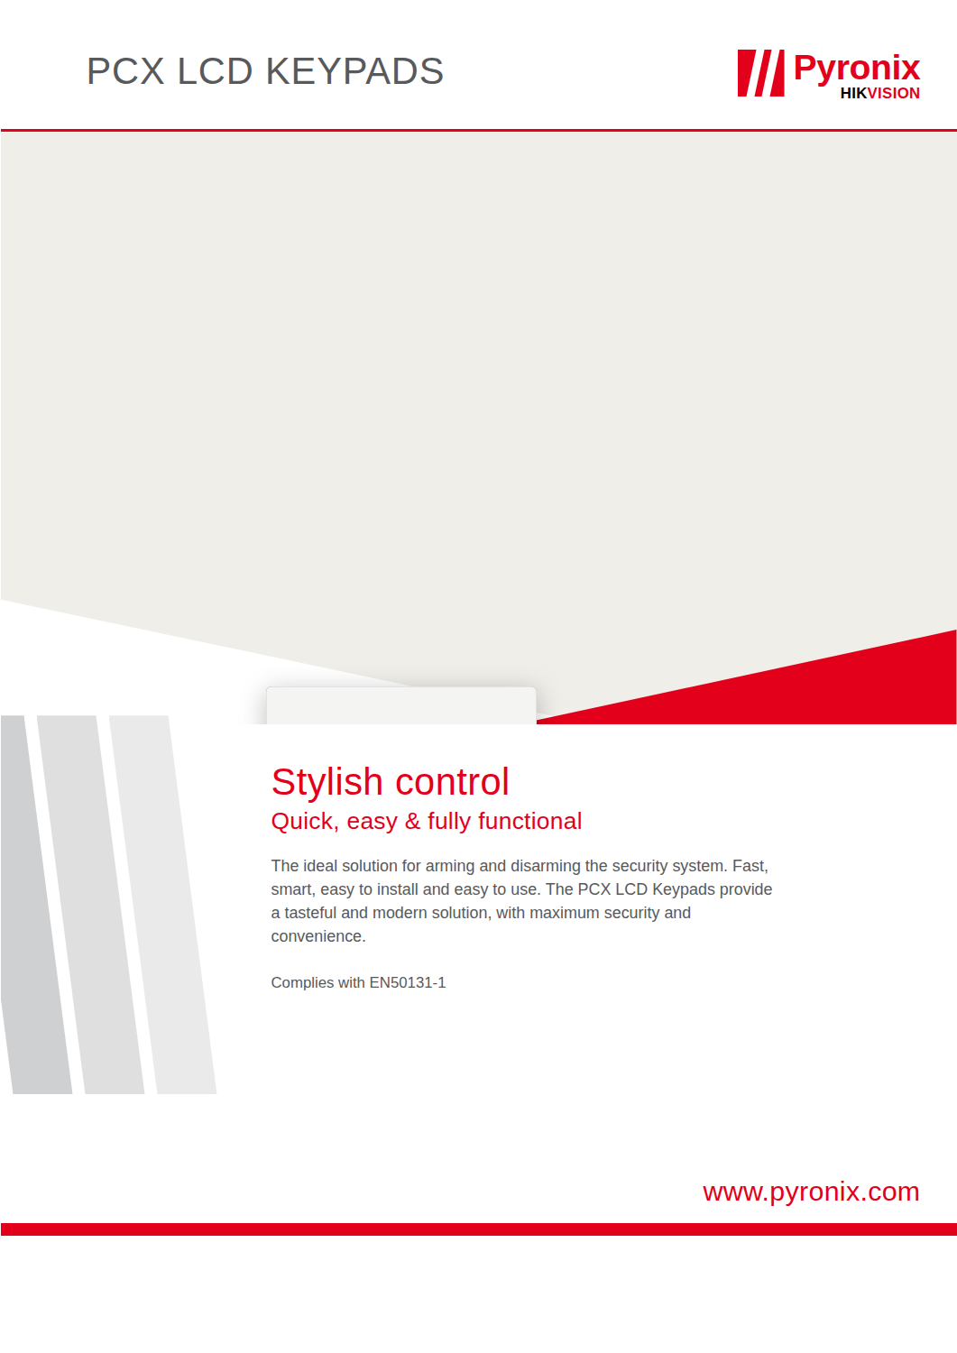PCX LCD KEYPADS
Pyronix HIK VISION
Stylish control
Quick, easy & fully functional
The ideal solution for arming and disarming the security system. Fast, smart, easy to install and easy to use. The PCX LCD Keypads provide a tasteful and modern solution, with maximum security and convenience.
Complies with EN50131-1
www.pyronix.com